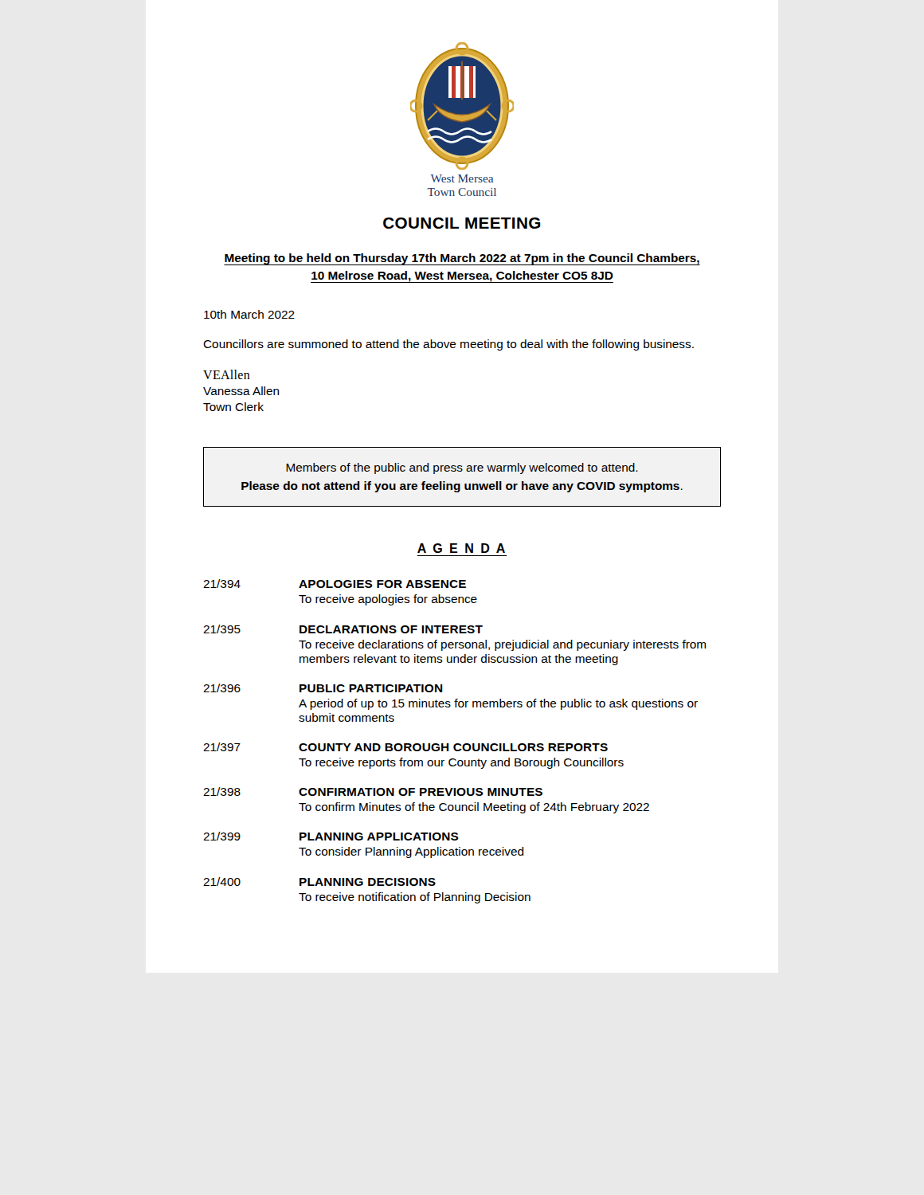West Mersea
Town Council
COUNCIL MEETING
Meeting to be held on Thursday 17th March 2022 at 7pm in the Council Chambers,
10 Melrose Road, West Mersea, Colchester CO5 8JD
10th March 2022
Councillors are summoned to attend the above meeting to deal with the following business.
VEAllen
Vanessa Allen
Town Clerk
Members of the public and press are warmly welcomed to attend.
Please do not attend if you are feeling unwell or have any COVID symptoms.
A G E N D A
| 21/394 | APOLOGIES FOR ABSENCE To receive apologies for absence |
| 21/395 | DECLARATIONS OF INTEREST To receive declarations of personal, prejudicial and pecuniary interests from members relevant to items under discussion at the meeting |
| 21/396 | PUBLIC PARTICIPATION A period of up to 15 minutes for members of the public to ask questions or submit comments |
| 21/397 | COUNTY AND BOROUGH COUNCILLORS REPORTS To receive reports from our County and Borough Councillors |
| 21/398 | CONFIRMATION OF PREVIOUS MINUTES To confirm Minutes of the Council Meeting of 24th February 2022 |
| 21/399 | PLANNING APPLICATIONS To consider Planning Application received |
| 21/400 | PLANNING DECISIONS To receive notification of Planning Decision |